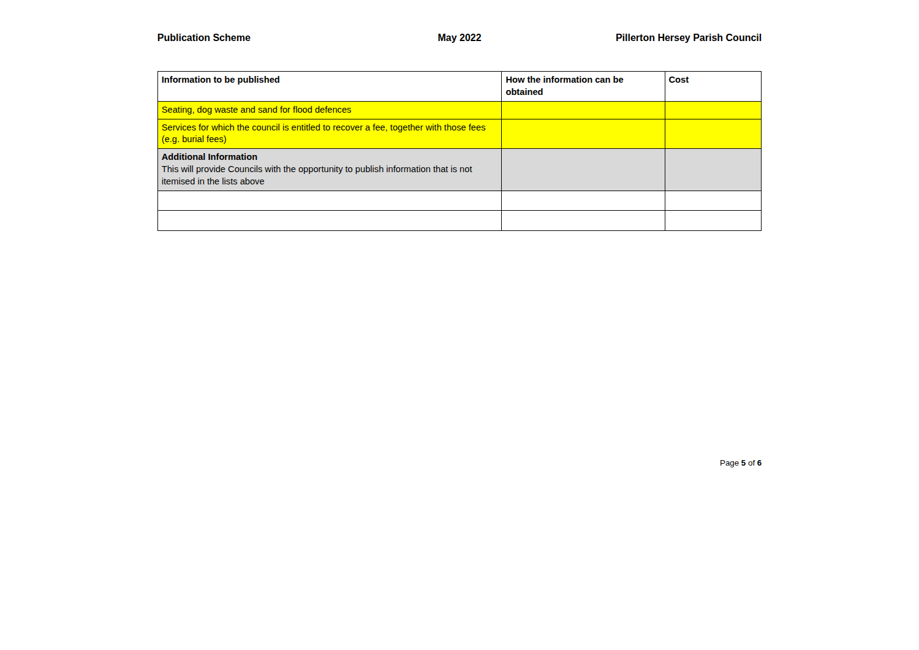Publication Scheme
May 2022
Pillerton Hersey Parish Council
| Information to be published | How the information can be obtained | Cost |
| --- | --- | --- |
| Seating, dog waste and sand for flood defences | | |
| Services for which the council is entitled to recover a fee, together with those fees (e.g. burial fees) | | |
| Additional Information This will provide Councils with the opportunity to publish information that is not itemised in the lists above | | |
Page 5 of 6